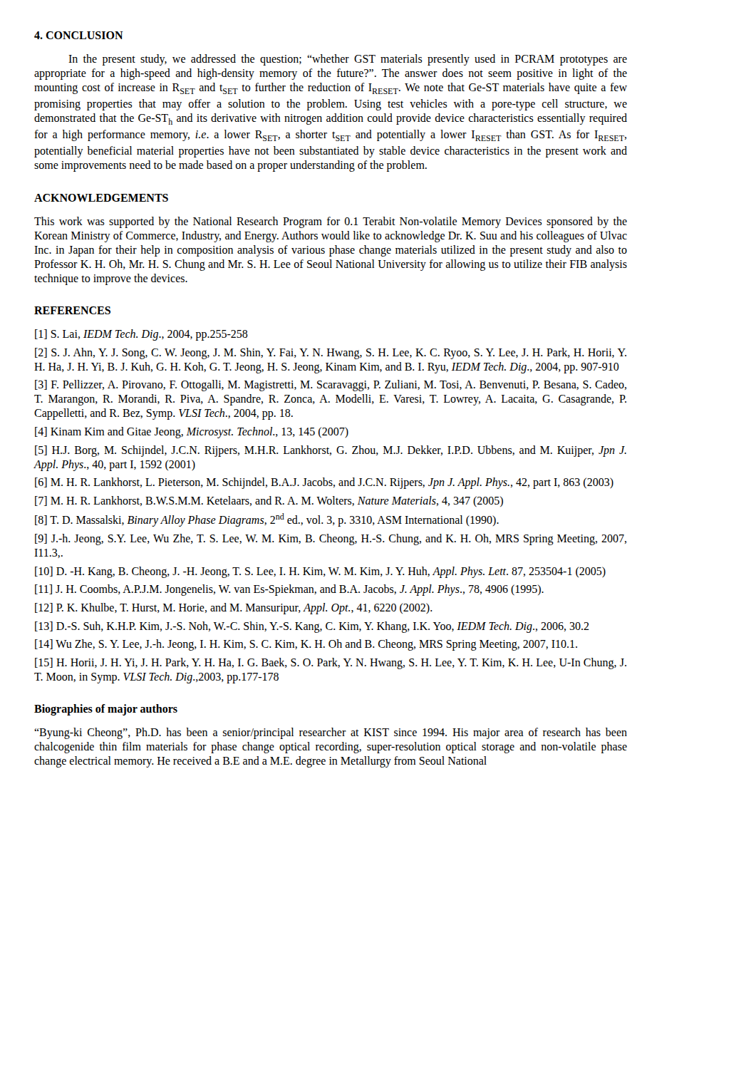4. CONCLUSION
In the present study, we addressed the question; “whether GST materials presently used in PCRAM prototypes are appropriate for a high-speed and high-density memory of the future?”. The answer does not seem positive in light of the mounting cost of increase in RSET and tSET to further the reduction of IRESET. We note that Ge-ST materials have quite a few promising properties that may offer a solution to the problem. Using test vehicles with a pore-type cell structure, we demonstrated that the Ge-STh and its derivative with nitrogen addition could provide device characteristics essentially required for a high performance memory, i.e. a lower RSET, a shorter tSET and potentially a lower IRESET than GST. As for IRESET, potentially beneficial material properties have not been substantiated by stable device characteristics in the present work and some improvements need to be made based on a proper understanding of the problem.
ACKNOWLEDGEMENTS
This work was supported by the National Research Program for 0.1 Terabit Non-volatile Memory Devices sponsored by the Korean Ministry of Commerce, Industry, and Energy. Authors would like to acknowledge Dr. K. Suu and his colleagues of Ulvac Inc. in Japan for their help in composition analysis of various phase change materials utilized in the present study and also to Professor K. H. Oh, Mr. H. S. Chung and Mr. S. H. Lee of Seoul National University for allowing us to utilize their FIB analysis technique to improve the devices.
REFERENCES
[1] S. Lai, IEDM Tech. Dig., 2004, pp.255-258
[2] S. J. Ahn, Y. J. Song, C. W. Jeong, J. M. Shin, Y. Fai, Y. N. Hwang, S. H. Lee, K. C. Ryoo, S. Y. Lee, J. H. Park, H. Horii, Y. H. Ha, J. H. Yi, B. J. Kuh, G. H. Koh, G. T. Jeong, H. S. Jeong, Kinam Kim, and B. I. Ryu, IEDM Tech. Dig., 2004, pp. 907-910
[3] F. Pellizzer, A. Pirovano, F. Ottogalli, M. Magistretti, M. Scaravaggi, P. Zuliani, M. Tosi, A. Benvenuti, P. Besana, S. Cadeo, T. Marangon, R. Morandi, R. Piva, A. Spandre, R. Zonca, A. Modelli, E. Varesi, T. Lowrey, A. Lacaita, G. Casagrande, P. Cappelletti, and R. Bez, Symp. VLSI Tech., 2004, pp. 18.
[4] Kinam Kim and Gitae Jeong, Microsyst. Technol., 13, 145 (2007)
[5] H.J. Borg, M. Schijndel, J.C.N. Rijpers, M.H.R. Lankhorst, G. Zhou, M.J. Dekker, I.P.D. Ubbens, and M. Kuijper, Jpn J. Appl. Phys., 40, part I, 1592 (2001)
[6] M. H. R. Lankhorst, L. Pieterson, M. Schijndel, B.A.J. Jacobs, and J.C.N. Rijpers, Jpn J. Appl. Phys., 42, part I, 863 (2003)
[7] M. H. R. Lankhorst, B.W.S.M.M. Ketelaars, and R. A. M. Wolters, Nature Materials, 4, 347 (2005)
[8] T. D. Massalski, Binary Alloy Phase Diagrams, 2nd ed., vol. 3, p. 3310, ASM International (1990).
[9] J.-h. Jeong, S.Y. Lee, Wu Zhe, T. S. Lee, W. M. Kim, B. Cheong, H.-S. Chung, and K. H. Oh, MRS Spring Meeting, 2007, I11.3,.
[10] D. -H. Kang, B. Cheong, J. -H. Jeong, T. S. Lee, I. H. Kim, W. M. Kim, J. Y. Huh, Appl. Phys. Lett. 87, 253504-1 (2005)
[11] J. H. Coombs, A.P.J.M. Jongenelis, W. van Es-Spiekman, and B.A. Jacobs, J. Appl. Phys., 78, 4906 (1995).
[12] P. K. Khulbe, T. Hurst, M. Horie, and M. Mansuripur, Appl. Opt., 41, 6220 (2002).
[13] D.-S. Suh, K.H.P. Kim, J.-S. Noh, W.-C. Shin, Y.-S. Kang, C. Kim, Y. Khang, I.K. Yoo, IEDM Tech. Dig., 2006, 30.2
[14] Wu Zhe, S. Y. Lee, J.-h. Jeong, I. H. Kim, S. C. Kim, K. H. Oh and B. Cheong, MRS Spring Meeting, 2007, I10.1.
[15] H. Horii, J. H. Yi, J. H. Park, Y. H. Ha, I. G. Baek, S. O. Park, Y. N. Hwang, S. H. Lee, Y. T. Kim, K. H. Lee, U-In Chung, J. T. Moon, in Symp. VLSI Tech. Dig.,2003, pp.177-178
Biographies of major authors
“Byung-ki Cheong”, Ph.D. has been a senior/principal researcher at KIST since 1994. His major area of research has been chalcogenide thin film materials for phase change optical recording, super-resolution optical storage and non-volatile phase change electrical memory. He received a B.E and a M.E. degree in Metallurgy from Seoul National